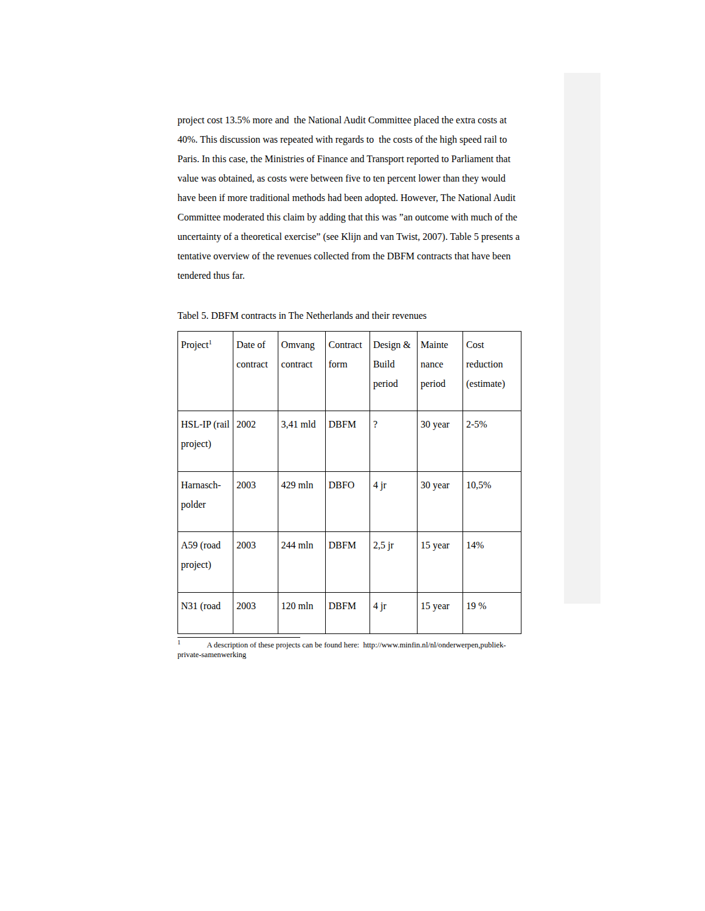project cost 13.5% more and the National Audit Committee placed the extra costs at 40%. This discussion was repeated with regards to the costs of the high speed rail to Paris. In this case, the Ministries of Finance and Transport reported to Parliament that value was obtained, as costs were between five to ten percent lower than they would have been if more traditional methods had been adopted. However, The National Audit Committee moderated this claim by adding that this was ”an outcome with much of the uncertainty of a theoretical exercise” (see Klijn and van Twist, 2007). Table 5 presents a tentative overview of the revenues collected from the DBFM contracts that have been tendered thus far.
Tabel 5. DBFM contracts in The Netherlands and their revenues
| Project 1 | Date of contract | Omvang contract | Contract form | Design & Build period | Mainte nance period | Cost reduction (estimate) |
| HSL-IP (rail project) | 2002 | 3,41 mld | DBFM | ? | 30 year | 2-5% |
| Harnasch-polder | 2003 | 429 mln | DBFO | 4 jr | 30 year | 10,5% |
| A59 (road project) | 2003 | 244 mln | DBFM | 2,5 jr | 15 year | 14% |
| N31 (road | 2003 | 120 mln | DBFM | 4 jr | 15 year | 19 % |
1 A description of these projects can be found here: http://www.minfin.nl/nl/onderwerpen,publiek-private-samenwerking